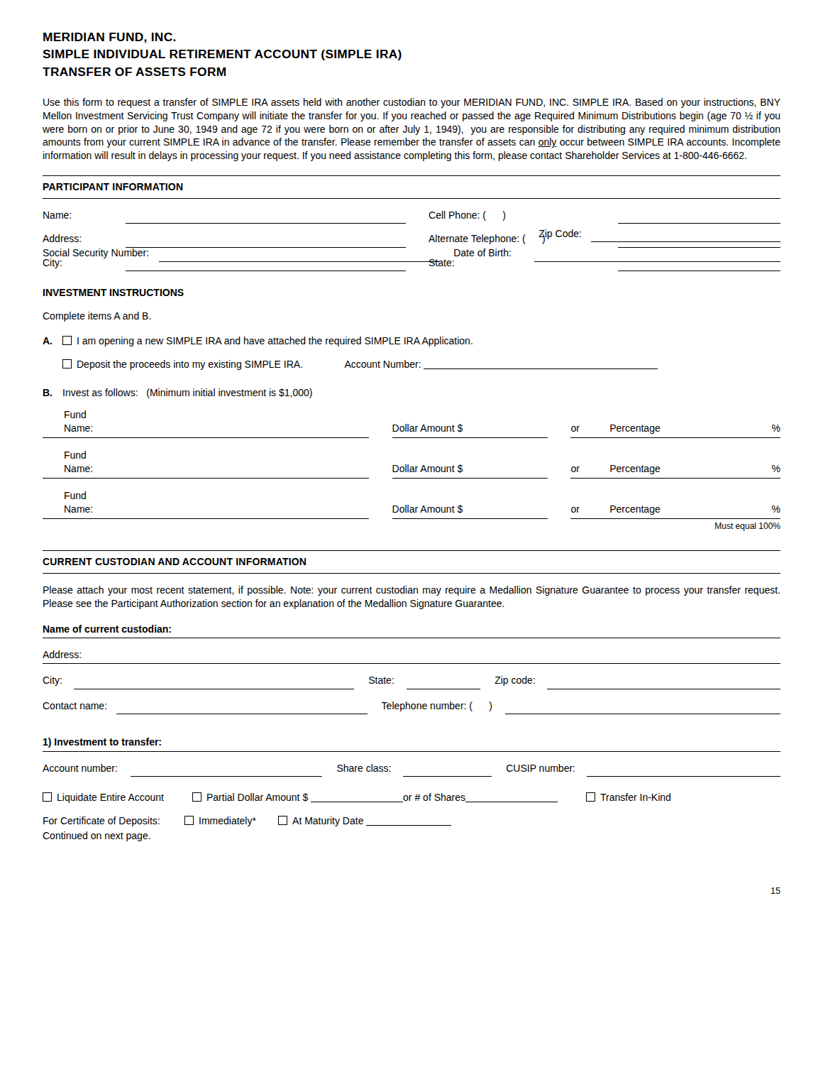MERIDIAN FUND, INC.
SIMPLE INDIVIDUAL RETIREMENT ACCOUNT (SIMPLE IRA)
TRANSFER OF ASSETS FORM
Use this form to request a transfer of SIMPLE IRA assets held with another custodian to your MERIDIAN FUND, INC. SIMPLE IRA. Based on your instructions, BNY Mellon Investment Servicing Trust Company will initiate the transfer for you. If you reached or passed the age Required Minimum Distributions begin (age 70 ½ if you were born on or prior to June 30, 1949 and age 72 if you were born on or after July 1, 1949), you are responsible for distributing any required minimum distribution amounts from your current SIMPLE IRA in advance of the transfer. Please remember the transfer of assets can only occur between SIMPLE IRA accounts. Incomplete information will result in delays in processing your request. If you need assistance completing this form, please contact Shareholder Services at 1-800-446-6662.
PARTICIPANT INFORMATION
| Name: | | | Cell Phone: ( ) | |
| Address: | | | Alternate Telephone: ( ) | |
| City: | | | State: | |
| | | | | | Zip Code: | |
| Social Security Number: | | | Date of Birth: | |
INVESTMENT INSTRUCTIONS
Complete items A and B.
A.
I am opening a new SIMPLE IRA and have attached the required SIMPLE IRA Application.
Deposit the proceeds into my existing SIMPLE IRA. Account Number:
B.
Invest as follows: (Minimum initial investment is $1,000)
| Fund Name: | | | Dollar Amount $ | | or | Percentage | % |
| Fund Name: | | | Dollar Amount $ | | or | Percentage | % |
| Fund Name: | | | Dollar Amount $ | | or | Percentage | % |
Must equal 100%
CURRENT CUSTODIAN AND ACCOUNT INFORMATION
Please attach your most recent statement, if possible. Note: your current custodian may require a Medallion Signature Guarantee to process your transfer request. Please see the Participant Authorization section for an explanation of the Medallion Signature Guarantee.
Name of current custodian:
Address:
| City: | | | State: | | | Zip code: | |
| Contact name: | | | Telephone number: ( ) | |
1) Investment to transfer:
| Account number: | | | Share class: | | | CUSIP number: | |
Liquidate Entire Account Partial Dollar Amount $ or # of Shares Transfer In-Kind
For Certificate of Deposits:
Immediately* At Maturity Date
Continued on next page.
15